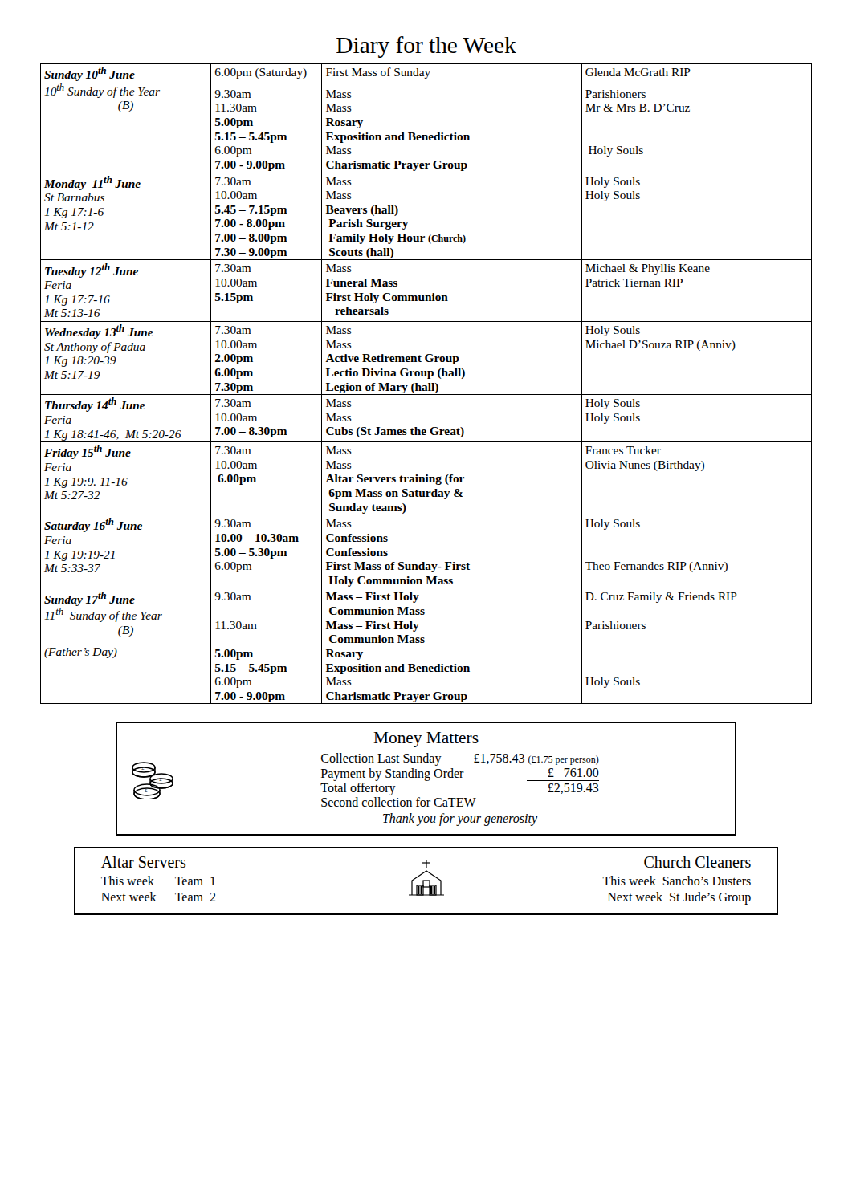Diary for the Week
| Sunday 10 th June 10 th Sunday of the Year (B) | 6.00pm (Saturday) 9.30am 11.30am 5.00pm 5.15 – 5.45pm 6.00pm 7.00 - 9.00pm | First Mass of Sunday Mass Mass Rosary Exposition and Benediction Mass Charismatic Prayer Group | Glenda McGrath RIP Parishioners Mr & Mrs B. D’Cruz Holy Souls |
| Monday 11 th June St Barnabus 1 Kg 17:1-6 Mt 5:1-12 | 7.30am 10.00am 5.45 – 7.15pm 7.00 - 8.00pm 7.00 – 8.00pm 7.30 – 9.00pm | Mass Mass Beavers (hall) Parish Surgery Family Holy Hour (Church) Scouts (hall) | Holy Souls Holy Souls |
| Tuesday 12 th June Feria 1 Kg 17:7-16 Mt 5:13-16 | 7.30am 10.00am 5.15pm | Mass Funeral Mass First Holy Communion rehearsals | Michael & Phyllis Keane Patrick Tiernan RIP |
| Wednesday 13 th June St Anthony of Padua 1 Kg 18:20-39 Mt 5:17-19 | 7.30am 10.00am 2.00pm 6.00pm 7.30pm | Mass Mass Active Retirement Group Lectio Divina Group (hall) Legion of Mary (hall) | Holy Souls Michael D’Souza RIP (Anniv) |
| Thursday 14 th June Feria 1 Kg 18:41-46, Mt 5:20-26 | 7.30am 10.00am 7.00 – 8.30pm | Mass Mass Cubs (St James the Great) | Holy Souls Holy Souls |
| Friday 15 th June Feria 1 Kg 19:9. 11-16 Mt 5:27-32 | 7.30am 10.00am 6.00pm | Mass Mass Altar Servers training (for 6pm Mass on Saturday & Sunday teams) | Frances Tucker Olivia Nunes (Birthday) |
| Saturday 16 th June Feria 1 Kg 19:19-21 Mt 5:33-37 | 9.30am 10.00 – 10.30am 5.00 – 5.30pm 6.00pm | Mass Confessions Confessions First Mass of Sunday- First Holy Communion Mass | Holy Souls Theo Fernandes RIP (Anniv) |
| Sunday 17 th June 11 th Sunday of the Year (B) (Father’s Day) | 9.30am 11.30am 5.00pm 5.15 – 5.45pm 6.00pm 7.00 - 9.00pm | Mass – First Holy Communion Mass Mass – First Holy Communion Mass Rosary Exposition and Benediction Mass Charismatic Prayer Group | D. Cruz Family & Friends RIP Parishioners Holy Souls |
Money Matters
£ £ £
| Collection Last Sunday | £1,758.43 (£1.75 per person) |
| Payment by Standing Order | £ 761.00 |
| Total offertory | £2,519.43 |
| Second collection for CaTEW |
Thank you for your generosity
Altar Servers
This week Team 1
Next week Team 2
Church Cleaners
This week Sancho’s Dusters
Next week St Jude’s Group